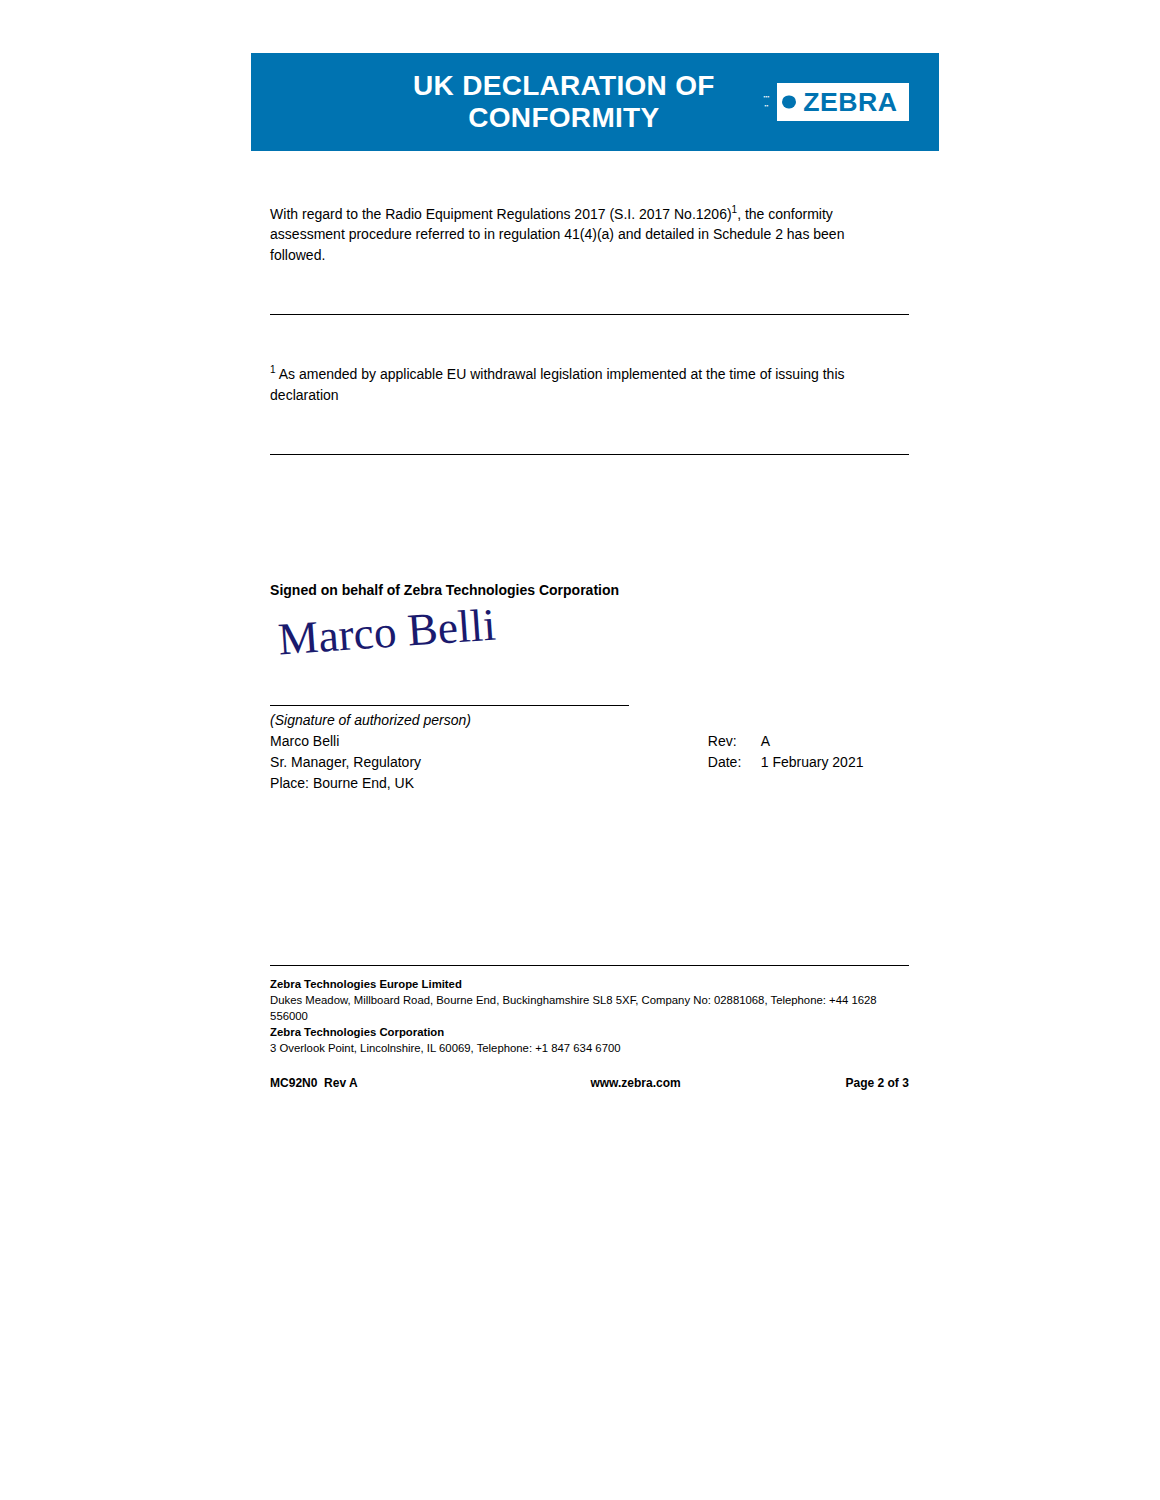UK DECLARATION OF CONFORMITY
ᐧᐧᐧ
ᐧᐧ
ZEBRA
With regard to the Radio Equipment Regulations 2017 (S.I. 2017 No.1206)1, the conformity assessment procedure referred to in regulation 41(4)(a) and detailed in Schedule 2 has been followed.
1 As amended by applicable EU withdrawal legislation implemented at the time of issuing this declaration
Signed on behalf of Zebra Technologies Corporation
Marco Belli
(Signature of authorized person)
Marco Belli
Sr. Manager, Regulatory
Place: Bourne End, UK
Rev: A
Date: 1 February 2021
Zebra Technologies Europe Limited
Dukes Meadow, Millboard Road, Bourne End, Buckinghamshire SL8 5XF, Company No: 02881068, Telephone: +44 1628 556000
Zebra Technologies Corporation
3 Overlook Point, Lincolnshire, IL 60069, Telephone: +1 847 634 6700
MC92N0 Rev A www.zebra.com Page 2 of 3